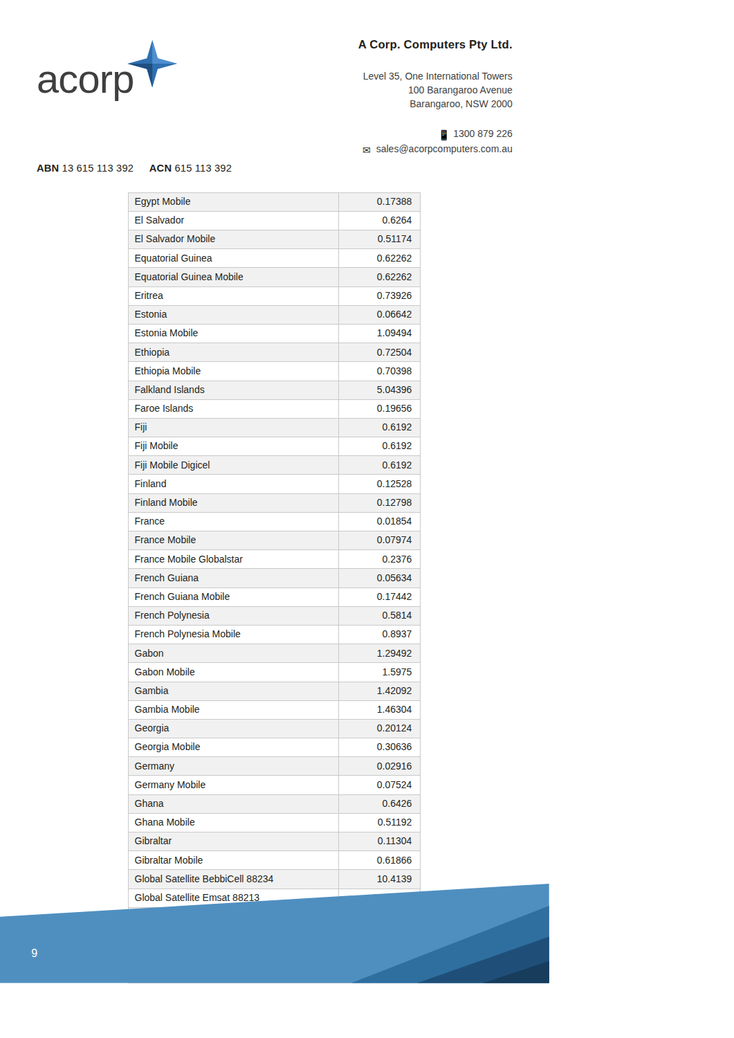acorp
A Corp. Computers Pty Ltd.
Level 35, One International Towers
100 Barangaroo Avenue
Barangaroo, NSW 2000
📱1300 879 226
✉sales@acorpcomputers.com.au
ABN 13 615 113 392 ACN 615 113 392
| Egypt Mobile | 0.17388 |
| El Salvador | 0.6264 |
| El Salvador Mobile | 0.51174 |
| Equatorial Guinea | 0.62262 |
| Equatorial Guinea Mobile | 0.62262 |
| Eritrea | 0.73926 |
| Estonia | 0.06642 |
| Estonia Mobile | 1.09494 |
| Ethiopia | 0.72504 |
| Ethiopia Mobile | 0.70398 |
| Falkland Islands | 5.04396 |
| Faroe Islands | 0.19656 |
| Fiji | 0.6192 |
| Fiji Mobile | 0.6192 |
| Fiji Mobile Digicel | 0.6192 |
| Finland | 0.12528 |
| Finland Mobile | 0.12798 |
| France | 0.01854 |
| France Mobile | 0.07974 |
| France Mobile Globalstar | 0.2376 |
| French Guiana | 0.05634 |
| French Guiana Mobile | 0.17442 |
| French Polynesia | 0.5814 |
| French Polynesia Mobile | 0.8937 |
| Gabon | 1.29492 |
| Gabon Mobile | 1.5975 |
| Gambia | 1.42092 |
| Gambia Mobile | 1.46304 |
| Georgia | 0.20124 |
| Georgia Mobile | 0.30636 |
| Germany | 0.02916 |
| Germany Mobile | 0.07524 |
| Ghana | 0.6426 |
| Ghana Mobile | 0.51192 |
| Gibraltar | 0.11304 |
| Gibraltar Mobile | 0.61866 |
| Global Satellite BebbiCell 88234 | 10.4139 |
| Global Satellite Emsat 88213 | 18.32112 |
| Global Satellite GlStar 8818 | 12.97242 |
| Global Satellite GlStar 8819 | 12.97386 |
| Global Satellite Iridium 8816 | 14.03838 |
| Global Satellite Iridium 8817 | 13.61952 |
9